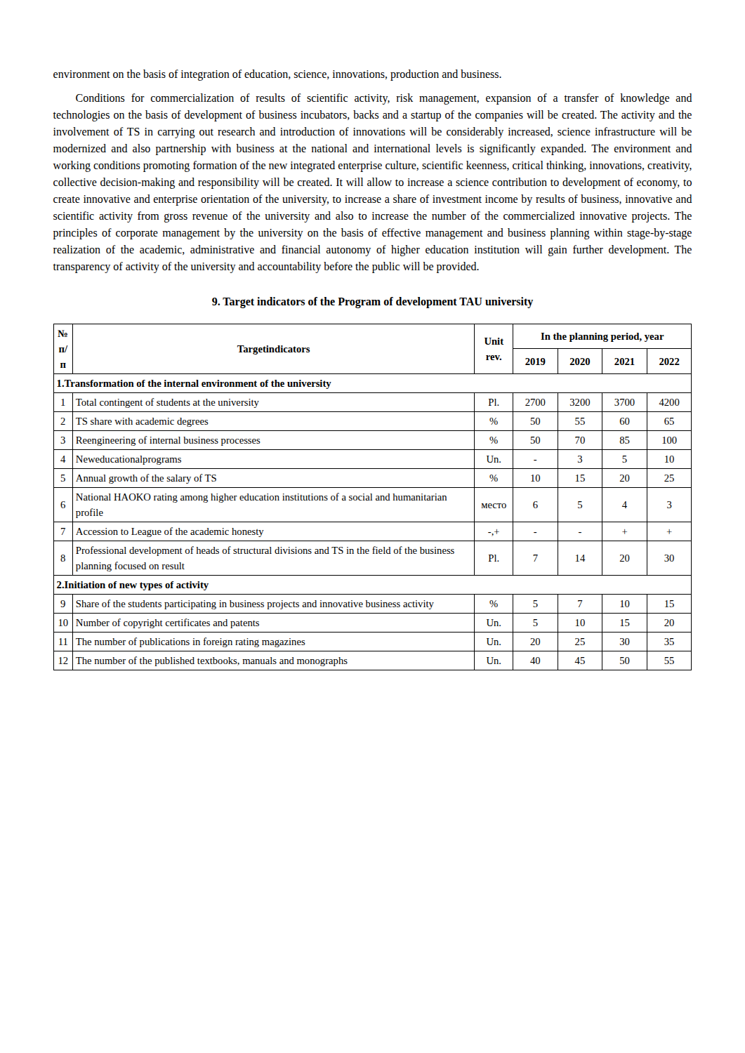environment on the basis of integration of education, science, innovations, production and business.
Conditions for commercialization of results of scientific activity, risk management, expansion of a transfer of knowledge and technologies on the basis of development of business incubators, backs and a startup of the companies will be created. The activity and the involvement of TS in carrying out research and introduction of innovations will be considerably increased, science infrastructure will be modernized and also partnership with business at the national and international levels is significantly expanded. The environment and working conditions promoting formation of the new integrated enterprise culture, scientific keenness, critical thinking, innovations, creativity, collective decision-making and responsibility will be created. It will allow to increase a science contribution to development of economy, to create innovative and enterprise orientation of the university, to increase a share of investment income by results of business, innovative and scientific activity from gross revenue of the university and also to increase the number of the commercialized innovative projects. The principles of corporate management by the university on the basis of effective management and business planning within stage-by-stage realization of the academic, administrative and financial autonomy of higher education institution will gain further development. The transparency of activity of the university and accountability before the public will be provided.
9. Target indicators of the Program of development TAU university
| № п/п | Targetindicators | Unit rev. | In the planning period, year |
| --- | --- | --- | --- |
| 2019 | 2020 | 2021 | 2022 |
| 1.Transformation of the internal environment of the university |
| 1 | Total contingent of students at the university | Pl. | 2700 | 3200 | 3700 | 4200 |
| 2 | TS share with academic degrees | % | 50 | 55 | 60 | 65 |
| 3 | Reengineering of internal business processes | % | 50 | 70 | 85 | 100 |
| 4 | Neweducationalprograms | Un. | - | 3 | 5 | 10 |
| 5 | Annual growth of the salary of TS | % | 10 | 15 | 20 | 25 |
| 6 | National HAOKO rating among higher education institutions of a social and humanitarian profile | место | 6 | 5 | 4 | 3 |
| 7 | Accession to League of the academic honesty | -,+ | - | - | + | + |
| 8 | Professional development of heads of structural divisions and TS in the field of the business planning focused on result | Pl. | 7 | 14 | 20 | 30 |
| 2.Initiation of new types of activity |
| 9 | Share of the students participating in business projects and innovative business activity | % | 5 | 7 | 10 | 15 |
| 10 | Number of copyright certificates and patents | Un. | 5 | 10 | 15 | 20 |
| 11 | The number of publications in foreign rating magazines | Un. | 20 | 25 | 30 | 35 |
| 12 | The number of the published textbooks, manuals and monographs | Un. | 40 | 45 | 50 | 55 |